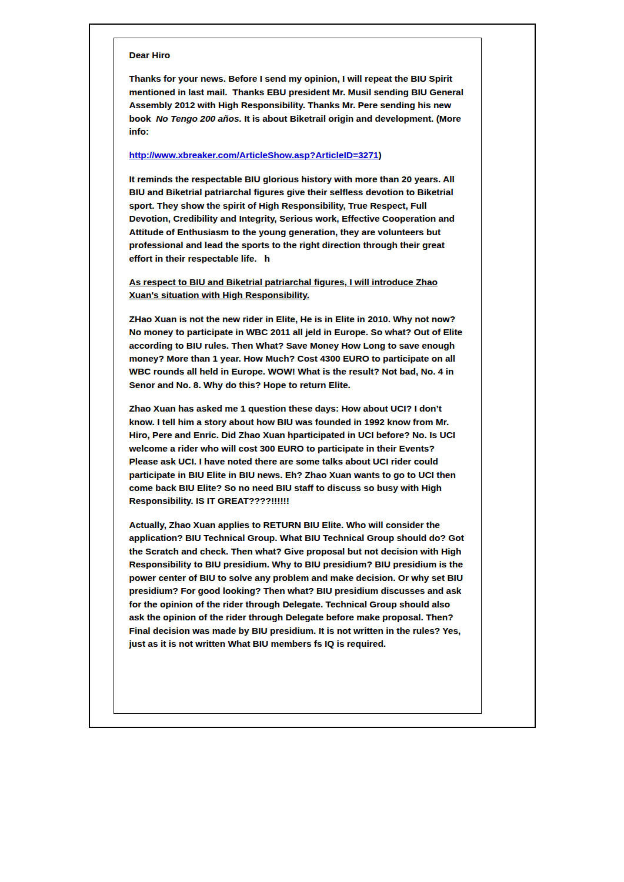Dear Hiro
Thanks for your news. Before I send my opinion, I will repeat the BIU Spirit mentioned in last mail. Thanks EBU president Mr. Musil sending BIU General Assembly 2012 with High Responsibility. Thanks Mr. Pere sending his new book No Tengo 200 años. It is about Biketrail origin and development. (More info:
http://www.xbreaker.com/ArticleShow.asp?ArticleID=3271)
It reminds the respectable BIU glorious history with more than 20 years. All BIU and Biketrial patriarchal figures give their selfless devotion to Biketrial sport. They show the spirit of High Responsibility, True Respect, Full Devotion, Credibility and Integrity, Serious work, Effective Cooperation and Attitude of Enthusiasm to the young generation, they are volunteers but professional and lead the sports to the right direction through their great effort in their respectable life. h
As respect to BIU and Biketrial patriarchal figures, I will introduce Zhao Xuan's situation with High Responsibility.
ZHao Xuan is not the new rider in Elite, He is in Elite in 2010. Why not now? No money to participate in WBC 2011 all jeld in Europe. So what? Out of Elite according to BIU rules. Then What? Save Money How Long to save enough money? More than 1 year. How Much? Cost 4300 EURO to participate on all WBC rounds all held in Europe. WOW! What is the result? Not bad, No. 4 in Senor and No. 8. Why do this? Hope to return Elite.
Zhao Xuan has asked me 1 question these days: How about UCI? I don’t know. I tell him a story about how BIU was founded in 1992 know from Mr. Hiro, Pere and Enric. Did Zhao Xuan hparticipated in UCI before? No. Is UCI welcome a rider who will cost 300 EURO to participate in their Events? Please ask UCI. I have noted there are some talks about UCI rider could participate in BIU Elite in BIU news. Eh? Zhao Xuan wants to go to UCI then come back BIU Elite? So no need BIU staff to discuss so busy with High Responsibility. IS IT GREAT????!!!!!!
Actually, Zhao Xuan applies to RETURN BIU Elite. Who will consider the application? BIU Technical Group. What BIU Technical Group should do? Got the Scratch and check. Then what? Give proposal but not decision with High Responsibility to BIU presidium. Why to BIU presidium? BIU presidium is the power center of BIU to solve any problem and make decision. Or why set BIU presidium? For good looking? Then what? BIU presidium discusses and ask for the opinion of the rider through Delegate. Technical Group should also ask the opinion of the rider through Delegate before make proposal. Then? Final decision was made by BIU presidium. It is not written in the rules? Yes, just as it is not written What BIU members fs IQ is required.